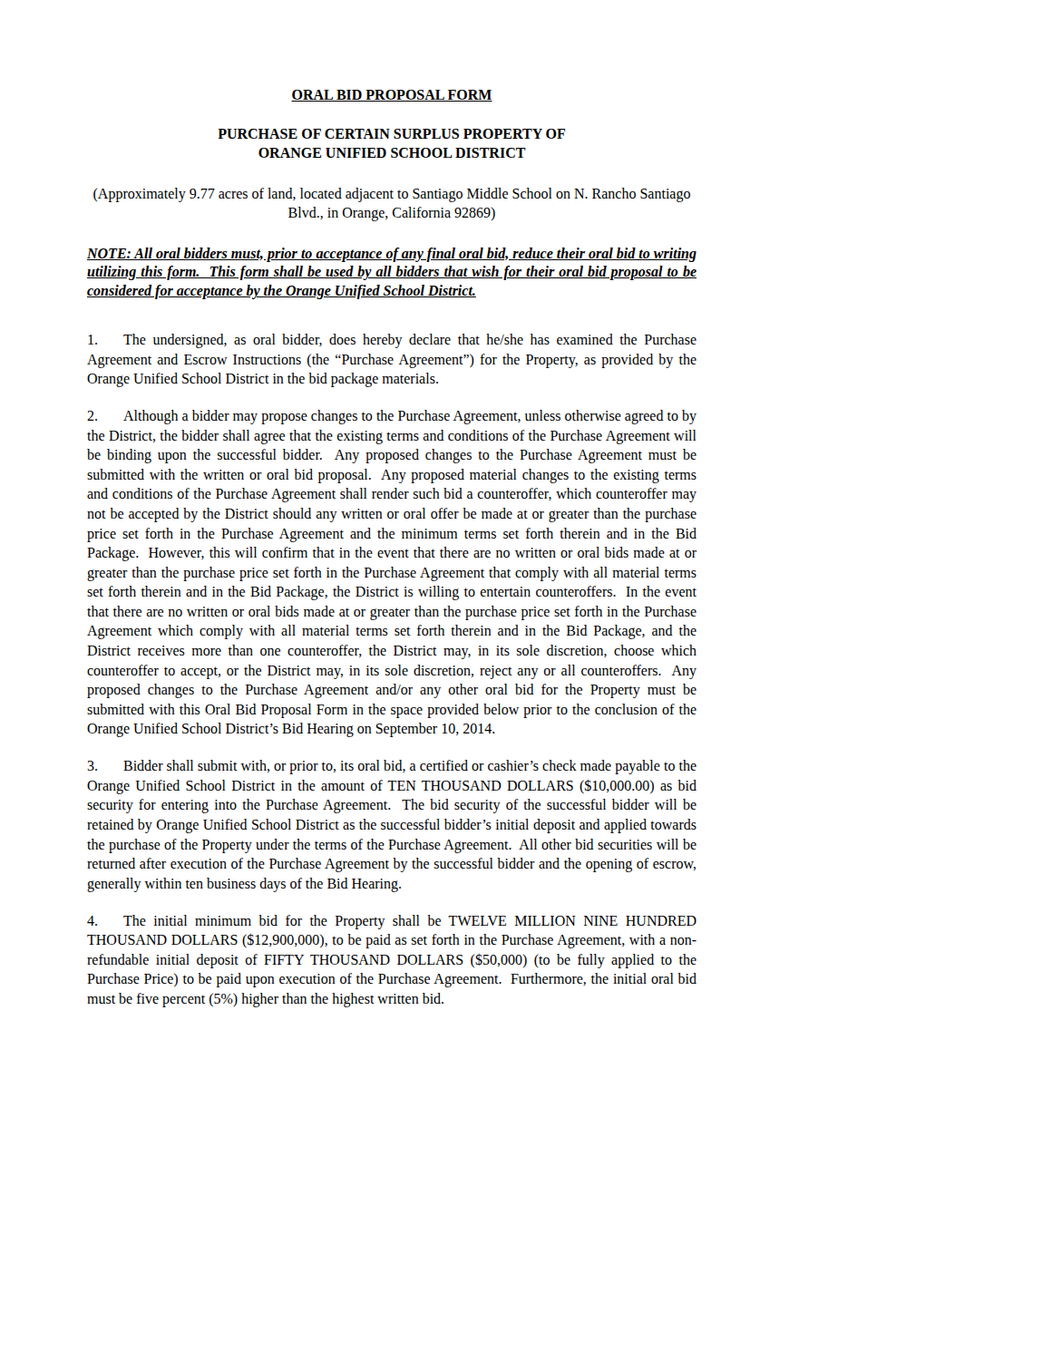ORAL BID PROPOSAL FORM
PURCHASE OF CERTAIN SURPLUS PROPERTY OF
ORANGE UNIFIED SCHOOL DISTRICT
(Approximately 9.77 acres of land, located adjacent to Santiago Middle School on N. Rancho Santiago Blvd., in Orange, California 92869)
NOTE: All oral bidders must, prior to acceptance of any final oral bid, reduce their oral bid to writing utilizing this form. This form shall be used by all bidders that wish for their oral bid proposal to be considered for acceptance by the Orange Unified School District.
1. The undersigned, as oral bidder, does hereby declare that he/she has examined the Purchase Agreement and Escrow Instructions (the “Purchase Agreement”) for the Property, as provided by the Orange Unified School District in the bid package materials.
2. Although a bidder may propose changes to the Purchase Agreement, unless otherwise agreed to by the District, the bidder shall agree that the existing terms and conditions of the Purchase Agreement will be binding upon the successful bidder. Any proposed changes to the Purchase Agreement must be submitted with the written or oral bid proposal. Any proposed material changes to the existing terms and conditions of the Purchase Agreement shall render such bid a counteroffer, which counteroffer may not be accepted by the District should any written or oral offer be made at or greater than the purchase price set forth in the Purchase Agreement and the minimum terms set forth therein and in the Bid Package. However, this will confirm that in the event that there are no written or oral bids made at or greater than the purchase price set forth in the Purchase Agreement that comply with all material terms set forth therein and in the Bid Package, the District is willing to entertain counteroffers. In the event that there are no written or oral bids made at or greater than the purchase price set forth in the Purchase Agreement which comply with all material terms set forth therein and in the Bid Package, and the District receives more than one counteroffer, the District may, in its sole discretion, choose which counteroffer to accept, or the District may, in its sole discretion, reject any or all counteroffers. Any proposed changes to the Purchase Agreement and/or any other oral bid for the Property must be submitted with this Oral Bid Proposal Form in the space provided below prior to the conclusion of the Orange Unified School District’s Bid Hearing on September 10, 2014.
3. Bidder shall submit with, or prior to, its oral bid, a certified or cashier’s check made payable to the Orange Unified School District in the amount of TEN THOUSAND DOLLARS ($10,000.00) as bid security for entering into the Purchase Agreement. The bid security of the successful bidder will be retained by Orange Unified School District as the successful bidder’s initial deposit and applied towards the purchase of the Property under the terms of the Purchase Agreement. All other bid securities will be returned after execution of the Purchase Agreement by the successful bidder and the opening of escrow, generally within ten business days of the Bid Hearing.
4. The initial minimum bid for the Property shall be TWELVE MILLION NINE HUNDRED THOUSAND DOLLARS ($12,900,000), to be paid as set forth in the Purchase Agreement, with a non-refundable initial deposit of FIFTY THOUSAND DOLLARS ($50,000) (to be fully applied to the Purchase Price) to be paid upon execution of the Purchase Agreement. Furthermore, the initial oral bid must be five percent (5%) higher than the highest written bid.